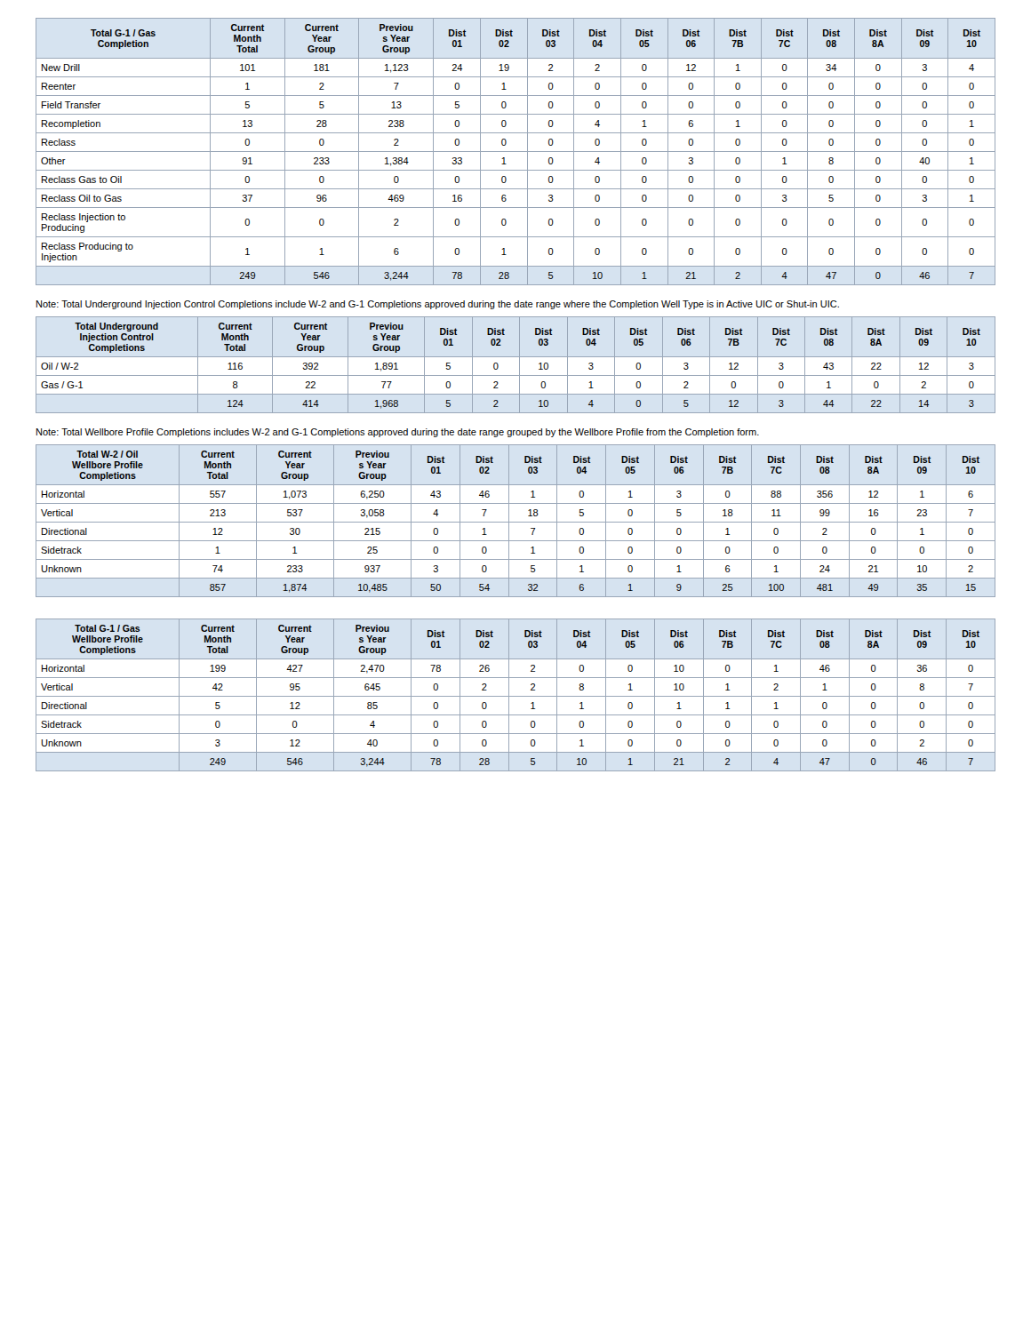| Total G-1 / Gas Completion | Current Month Total | Current Year Group | Previou s Year Group | Dist 01 | Dist 02 | Dist 03 | Dist 04 | Dist 05 | Dist 06 | Dist 7B | Dist 7C | Dist 08 | Dist 8A | Dist 09 | Dist 10 |
| --- | --- | --- | --- | --- | --- | --- | --- | --- | --- | --- | --- | --- | --- | --- | --- |
| New Drill | 101 | 181 | 1,123 | 24 | 19 | 2 | 2 | 0 | 12 | 1 | 0 | 34 | 0 | 3 | 4 |
| Reenter | 1 | 2 | 7 | 0 | 1 | 0 | 0 | 0 | 0 | 0 | 0 | 0 | 0 | 0 | 0 |
| Field Transfer | 5 | 5 | 13 | 5 | 0 | 0 | 0 | 0 | 0 | 0 | 0 | 0 | 0 | 0 | 0 |
| Recompletion | 13 | 28 | 238 | 0 | 0 | 0 | 4 | 1 | 6 | 1 | 0 | 0 | 0 | 0 | 1 |
| Reclass | 0 | 0 | 2 | 0 | 0 | 0 | 0 | 0 | 0 | 0 | 0 | 0 | 0 | 0 | 0 |
| Other | 91 | 233 | 1,384 | 33 | 1 | 0 | 4 | 0 | 3 | 0 | 1 | 8 | 0 | 40 | 1 |
| Reclass Gas to Oil | 0 | 0 | 0 | 0 | 0 | 0 | 0 | 0 | 0 | 0 | 0 | 0 | 0 | 0 | 0 |
| Reclass Oil to Gas | 37 | 96 | 469 | 16 | 6 | 3 | 0 | 0 | 0 | 0 | 3 | 5 | 0 | 3 | 1 |
| Reclass Injection to Producing | 0 | 0 | 2 | 0 | 0 | 0 | 0 | 0 | 0 | 0 | 0 | 0 | 0 | 0 | 0 |
| Reclass Producing to Injection | 1 | 1 | 6 | 0 | 1 | 0 | 0 | 0 | 0 | 0 | 0 | 0 | 0 | 0 | 0 |
| | 249 | 546 | 3,244 | 78 | 28 | 5 | 10 | 1 | 21 | 2 | 4 | 47 | 0 | 46 | 7 |
Note: Total Underground Injection Control Completions include W-2 and G-1 Completions approved during the date range where the Completion Well Type is in Active UIC or Shut-in UIC.
| Total Underground Injection Control Completions | Current Month Total | Current Year Group | Previou s Year Group | Dist 01 | Dist 02 | Dist 03 | Dist 04 | Dist 05 | Dist 06 | Dist 7B | Dist 7C | Dist 08 | Dist 8A | Dist 09 | Dist 10 |
| --- | --- | --- | --- | --- | --- | --- | --- | --- | --- | --- | --- | --- | --- | --- | --- |
| Oil / W-2 | 116 | 392 | 1,891 | 5 | 0 | 10 | 3 | 0 | 3 | 12 | 3 | 43 | 22 | 12 | 3 |
| Gas / G-1 | 8 | 22 | 77 | 0 | 2 | 0 | 1 | 0 | 2 | 0 | 0 | 1 | 0 | 2 | 0 |
| | 124 | 414 | 1,968 | 5 | 2 | 10 | 4 | 0 | 5 | 12 | 3 | 44 | 22 | 14 | 3 |
Note: Total Wellbore Profile Completions includes W-2 and G-1 Completions approved during the date range grouped by the Wellbore Profile from the Completion form.
| Total W-2 / Oil Wellbore Profile Completions | Current Month Total | Current Year Group | Previou s Year Group | Dist 01 | Dist 02 | Dist 03 | Dist 04 | Dist 05 | Dist 06 | Dist 7B | Dist 7C | Dist 08 | Dist 8A | Dist 09 | Dist 10 |
| --- | --- | --- | --- | --- | --- | --- | --- | --- | --- | --- | --- | --- | --- | --- | --- |
| Horizontal | 557 | 1,073 | 6,250 | 43 | 46 | 1 | 0 | 1 | 3 | 0 | 88 | 356 | 12 | 1 | 6 |
| Vertical | 213 | 537 | 3,058 | 4 | 7 | 18 | 5 | 0 | 5 | 18 | 11 | 99 | 16 | 23 | 7 |
| Directional | 12 | 30 | 215 | 0 | 1 | 7 | 0 | 0 | 0 | 1 | 0 | 2 | 0 | 1 | 0 |
| Sidetrack | 1 | 1 | 25 | 0 | 0 | 1 | 0 | 0 | 0 | 0 | 0 | 0 | 0 | 0 | 0 |
| Unknown | 74 | 233 | 937 | 3 | 0 | 5 | 1 | 0 | 1 | 6 | 1 | 24 | 21 | 10 | 2 |
| | 857 | 1,874 | 10,485 | 50 | 54 | 32 | 6 | 1 | 9 | 25 | 100 | 481 | 49 | 35 | 15 |
| Total G-1 / Gas Wellbore Profile Completions | Current Month Total | Current Year Group | Previou s Year Group | Dist 01 | Dist 02 | Dist 03 | Dist 04 | Dist 05 | Dist 06 | Dist 7B | Dist 7C | Dist 08 | Dist 8A | Dist 09 | Dist 10 |
| --- | --- | --- | --- | --- | --- | --- | --- | --- | --- | --- | --- | --- | --- | --- | --- |
| Horizontal | 199 | 427 | 2,470 | 78 | 26 | 2 | 0 | 0 | 10 | 0 | 1 | 46 | 0 | 36 | 0 |
| Vertical | 42 | 95 | 645 | 0 | 2 | 2 | 8 | 1 | 10 | 1 | 2 | 1 | 0 | 8 | 7 |
| Directional | 5 | 12 | 85 | 0 | 0 | 1 | 1 | 0 | 1 | 1 | 1 | 0 | 0 | 0 | 0 |
| Sidetrack | 0 | 0 | 4 | 0 | 0 | 0 | 0 | 0 | 0 | 0 | 0 | 0 | 0 | 0 | 0 |
| Unknown | 3 | 12 | 40 | 0 | 0 | 0 | 1 | 0 | 0 | 0 | 0 | 0 | 0 | 2 | 0 |
| | 249 | 546 | 3,244 | 78 | 28 | 5 | 10 | 1 | 21 | 2 | 4 | 47 | 0 | 46 | 7 |